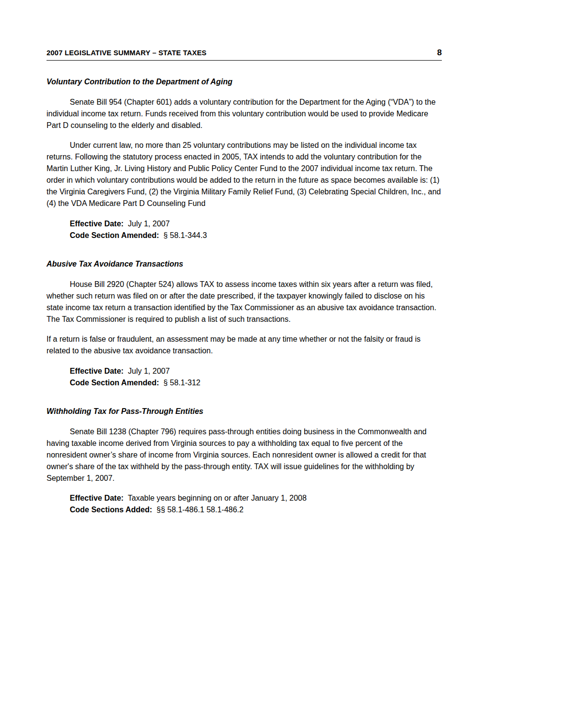2007 LEGISLATIVE SUMMARY – STATE TAXES 8
Voluntary Contribution to the Department of Aging
Senate Bill 954 (Chapter 601) adds a voluntary contribution for the Department for the Aging (“VDA”) to the individual income tax return. Funds received from this voluntary contribution would be used to provide Medicare Part D counseling to the elderly and disabled.
Under current law, no more than 25 voluntary contributions may be listed on the individual income tax returns. Following the statutory process enacted in 2005, TAX intends to add the voluntary contribution for the Martin Luther King, Jr. Living History and Public Policy Center Fund to the 2007 individual income tax return. The order in which voluntary contributions would be added to the return in the future as space becomes available is: (1) the Virginia Caregivers Fund, (2) the Virginia Military Family Relief Fund, (3) Celebrating Special Children, Inc., and (4) the VDA Medicare Part D Counseling Fund
Effective Date: July 1, 2007
Code Section Amended: § 58.1-344.3
Abusive Tax Avoidance Transactions
House Bill 2920 (Chapter 524) allows TAX to assess income taxes within six years after a return was filed, whether such return was filed on or after the date prescribed, if the taxpayer knowingly failed to disclose on his state income tax return a transaction identified by the Tax Commissioner as an abusive tax avoidance transaction. The Tax Commissioner is required to publish a list of such transactions.
If a return is false or fraudulent, an assessment may be made at any time whether or not the falsity or fraud is related to the abusive tax avoidance transaction.
Effective Date: July 1, 2007
Code Section Amended: § 58.1-312
Withholding Tax for Pass-Through Entities
Senate Bill 1238 (Chapter 796) requires pass-through entities doing business in the Commonwealth and having taxable income derived from Virginia sources to pay a withholding tax equal to five percent of the nonresident owner’s share of income from Virginia sources. Each nonresident owner is allowed a credit for that owner's share of the tax withheld by the pass-through entity. TAX will issue guidelines for the withholding by September 1, 2007.
Effective Date: Taxable years beginning on or after January 1, 2008
Code Sections Added: §§ 58.1-486.1 58.1-486.2